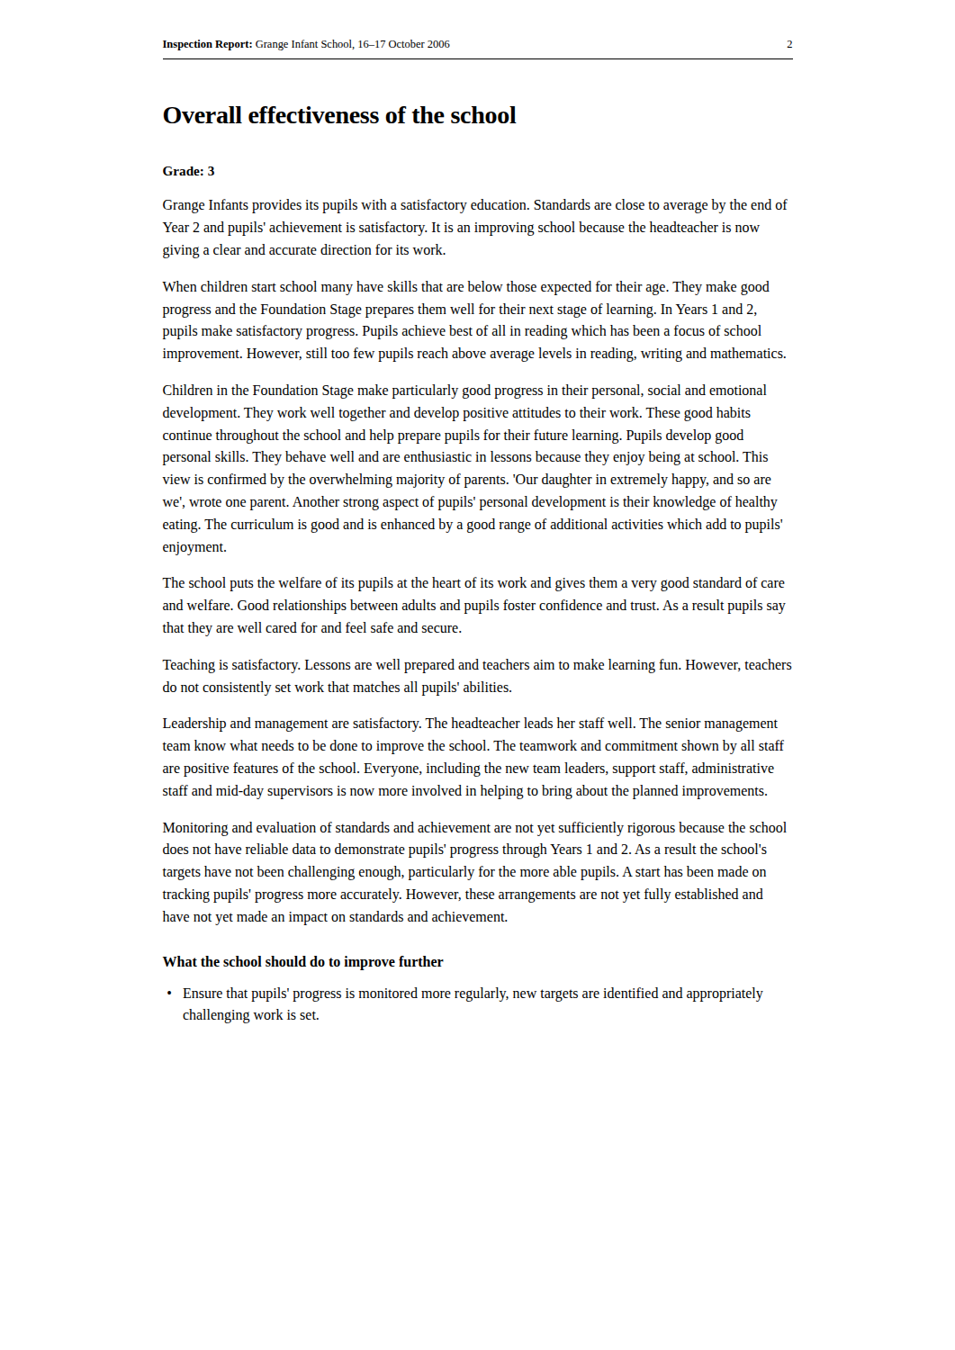Inspection Report: Grange Infant School, 16–17 October 2006 2
Overall effectiveness of the school
Grade: 3
Grange Infants provides its pupils with a satisfactory education. Standards are close to average by the end of Year 2 and pupils' achievement is satisfactory. It is an improving school because the headteacher is now giving a clear and accurate direction for its work.
When children start school many have skills that are below those expected for their age. They make good progress and the Foundation Stage prepares them well for their next stage of learning. In Years 1 and 2, pupils make satisfactory progress. Pupils achieve best of all in reading which has been a focus of school improvement. However, still too few pupils reach above average levels in reading, writing and mathematics.
Children in the Foundation Stage make particularly good progress in their personal, social and emotional development. They work well together and develop positive attitudes to their work. These good habits continue throughout the school and help prepare pupils for their future learning. Pupils develop good personal skills. They behave well and are enthusiastic in lessons because they enjoy being at school. This view is confirmed by the overwhelming majority of parents. 'Our daughter in extremely happy, and so are we', wrote one parent. Another strong aspect of pupils' personal development is their knowledge of healthy eating. The curriculum is good and is enhanced by a good range of additional activities which add to pupils' enjoyment.
The school puts the welfare of its pupils at the heart of its work and gives them a very good standard of care and welfare. Good relationships between adults and pupils foster confidence and trust. As a result pupils say that they are well cared for and feel safe and secure.
Teaching is satisfactory. Lessons are well prepared and teachers aim to make learning fun. However, teachers do not consistently set work that matches all pupils' abilities.
Leadership and management are satisfactory. The headteacher leads her staff well. The senior management team know what needs to be done to improve the school. The teamwork and commitment shown by all staff are positive features of the school. Everyone, including the new team leaders, support staff, administrative staff and mid-day supervisors is now more involved in helping to bring about the planned improvements.
Monitoring and evaluation of standards and achievement are not yet sufficiently rigorous because the school does not have reliable data to demonstrate pupils' progress through Years 1 and 2. As a result the school's targets have not been challenging enough, particularly for the more able pupils. A start has been made on tracking pupils' progress more accurately. However, these arrangements are not yet fully established and have not yet made an impact on standards and achievement.
What the school should do to improve further
Ensure that pupils' progress is monitored more regularly, new targets are identified and appropriately challenging work is set.